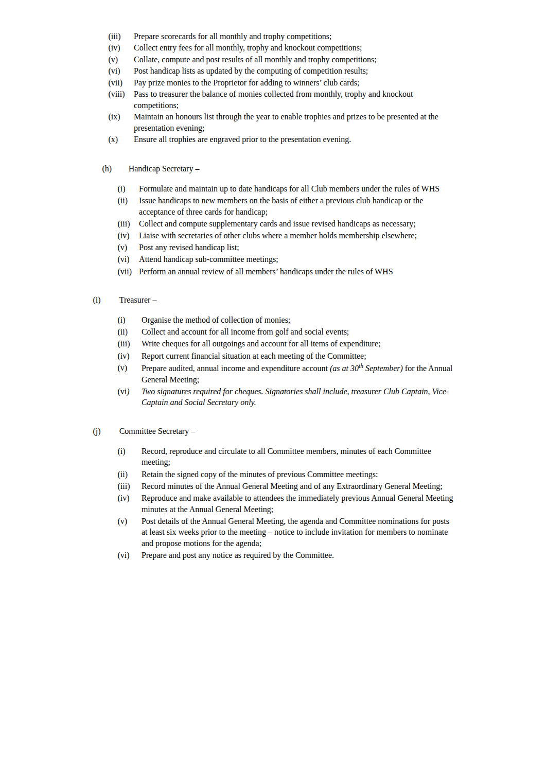(iii) Prepare scorecards for all monthly and trophy competitions;
(iv) Collect entry fees for all monthly, trophy and knockout competitions;
(v) Collate, compute and post results of all monthly and trophy competitions;
(vi) Post handicap lists as updated by the computing of competition results;
(vii) Pay prize monies to the Proprietor for adding to winners’ club cards;
(viii) Pass to treasurer the balance of monies collected from monthly, trophy and knockout competitions;
(ix) Maintain an honours list through the year to enable trophies and prizes to be presented at the presentation evening;
(x) Ensure all trophies are engraved prior to the presentation evening.
(h) Handicap Secretary –
(i) Formulate and maintain up to date handicaps for all Club members under the rules of WHS
(ii) Issue handicaps to new members on the basis of either a previous club handicap or the acceptance of three cards for handicap;
(iii) Collect and compute supplementary cards and issue revised handicaps as necessary;
(iv) Liaise with secretaries of other clubs where a member holds membership elsewhere;
(v) Post any revised handicap list;
(vi) Attend handicap sub-committee meetings;
(vii) Perform an annual review of all members’ handicaps under the rules of WHS
(i) Treasurer –
(i) Organise the method of collection of monies;
(ii) Collect and account for all income from golf and social events;
(iii) Write cheques for all outgoings and account for all items of expenditure;
(iv) Report current financial situation at each meeting of the Committee;
(v) Prepare audited, annual income and expenditure account (as at 30th September) for the Annual General Meeting;
(vi) Two signatures required for cheques. Signatories shall include, treasurer Club Captain, Vice-Captain and Social Secretary only.
(j) Committee Secretary –
(i) Record, reproduce and circulate to all Committee members, minutes of each Committee meeting;
(ii) Retain the signed copy of the minutes of previous Committee meetings:
(iii) Record minutes of the Annual General Meeting and of any Extraordinary General Meeting;
(iv) Reproduce and make available to attendees the immediately previous Annual General Meeting minutes at the Annual General Meeting;
(v) Post details of the Annual General Meeting, the agenda and Committee nominations for posts at least six weeks prior to the meeting – notice to include invitation for members to nominate and propose motions for the agenda;
(vi) Prepare and post any notice as required by the Committee.